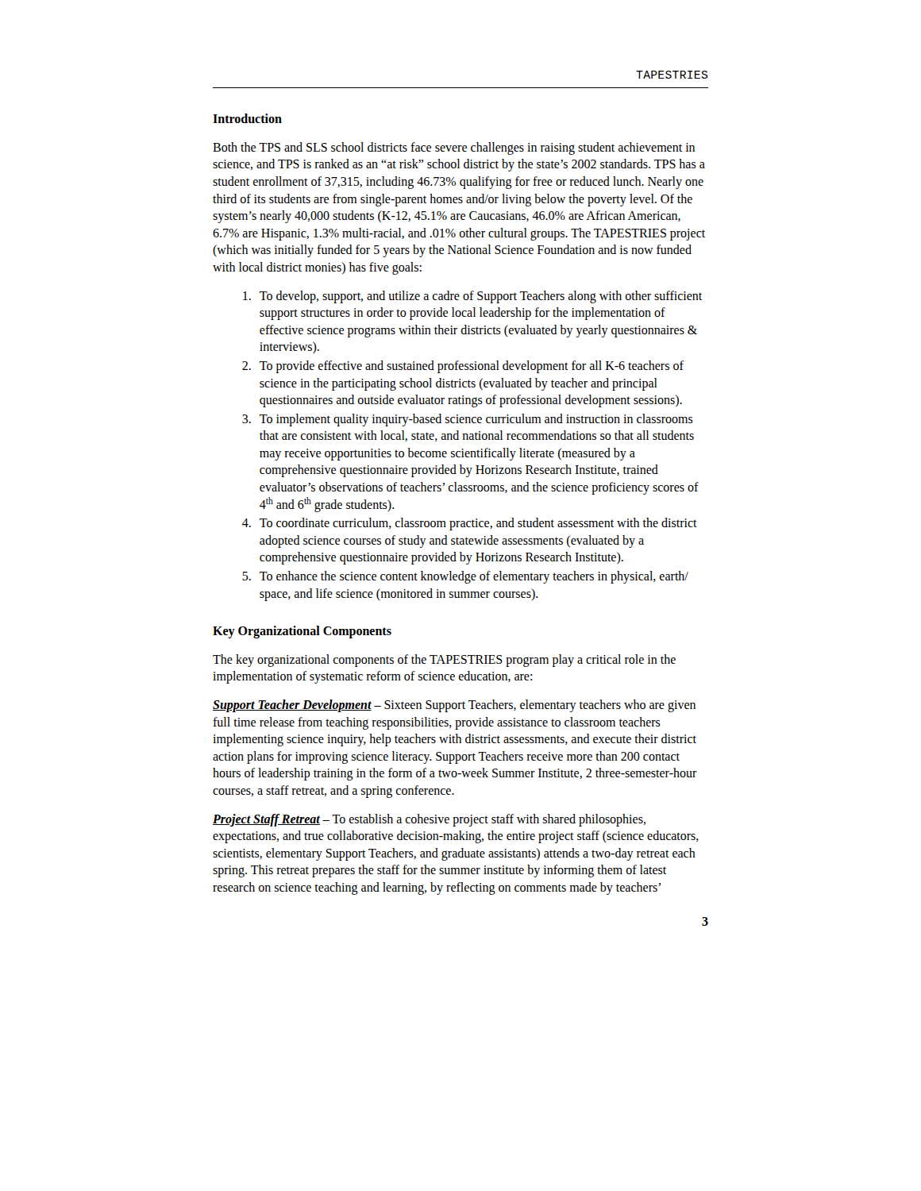TAPESTRIES
Introduction
Both the TPS and SLS school districts face severe challenges in raising student achievement in science, and TPS is ranked as an “at risk” school district by the state’s 2002 standards. TPS has a student enrollment of 37,315, including 46.73% qualifying for free or reduced lunch. Nearly one third of its students are from single-parent homes and/or living below the poverty level. Of the system’s nearly 40,000 students (K-12, 45.1% are Caucasians, 46.0% are African American, 6.7% are Hispanic, 1.3% multi-racial, and .01% other cultural groups. The TAPESTRIES project (which was initially funded for 5 years by the National Science Foundation and is now funded with local district monies) has five goals:
To develop, support, and utilize a cadre of Support Teachers along with other sufficient support structures in order to provide local leadership for the implementation of effective science programs within their districts (evaluated by yearly questionnaires & interviews).
To provide effective and sustained professional development for all K-6 teachers of science in the participating school districts (evaluated by teacher and principal questionnaires and outside evaluator ratings of professional development sessions).
To implement quality inquiry-based science curriculum and instruction in classrooms that are consistent with local, state, and national recommendations so that all students may receive opportunities to become scientifically literate (measured by a comprehensive questionnaire provided by Horizons Research Institute, trained evaluator’s observations of teachers’ classrooms, and the science proficiency scores of 4th and 6th grade students).
To coordinate curriculum, classroom practice, and student assessment with the district adopted science courses of study and statewide assessments (evaluated by a comprehensive questionnaire provided by Horizons Research Institute).
To enhance the science content knowledge of elementary teachers in physical, earth/ space, and life science (monitored in summer courses).
Key Organizational Components
The key organizational components of the TAPESTRIES program play a critical role in the implementation of systematic reform of science education, are:
Support Teacher Development – Sixteen Support Teachers, elementary teachers who are given full time release from teaching responsibilities, provide assistance to classroom teachers implementing science inquiry, help teachers with district assessments, and execute their district action plans for improving science literacy. Support Teachers receive more than 200 contact hours of leadership training in the form of a two-week Summer Institute, 2 three-semester-hour courses, a staff retreat, and a spring conference.
Project Staff Retreat – To establish a cohesive project staff with shared philosophies, expectations, and true collaborative decision-making, the entire project staff (science educators, scientists, elementary Support Teachers, and graduate assistants) attends a two-day retreat each spring. This retreat prepares the staff for the summer institute by informing them of latest research on science teaching and learning, by reflecting on comments made by teachers’
3